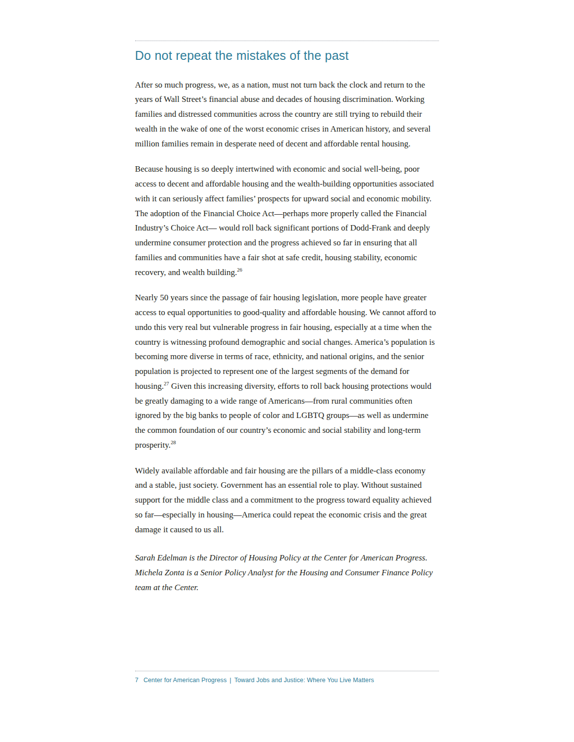Do not repeat the mistakes of the past
After so much progress, we, as a nation, must not turn back the clock and return to the years of Wall Street’s financial abuse and decades of housing discrimination. Working families and distressed communities across the country are still trying to rebuild their wealth in the wake of one of the worst economic crises in American history, and several million families remain in desperate need of decent and affordable rental housing.
Because housing is so deeply intertwined with economic and social well-being, poor access to decent and affordable housing and the wealth-building opportunities associated with it can seriously affect families’ prospects for upward social and economic mobility. The adoption of the Financial Choice Act—perhaps more properly called the Financial Industry’s Choice Act— would roll back significant portions of Dodd-Frank and deeply undermine consumer protection and the progress achieved so far in ensuring that all families and communities have a fair shot at safe credit, housing stability, economic recovery, and wealth building.26
Nearly 50 years since the passage of fair housing legislation, more people have greater access to equal opportunities to good-quality and affordable housing. We cannot afford to undo this very real but vulnerable progress in fair housing, especially at a time when the country is witnessing profound demographic and social changes. America’s population is becoming more diverse in terms of race, ethnicity, and national origins, and the senior population is projected to represent one of the largest segments of the demand for housing.27 Given this increasing diversity, efforts to roll back housing protections would be greatly damaging to a wide range of Americans—from rural communities often ignored by the big banks to people of color and LGBTQ groups—as well as undermine the common foundation of our country’s economic and social stability and long-term prosperity.28
Widely available affordable and fair housing are the pillars of a middle-class economy and a stable, just society. Government has an essential role to play. Without sustained support for the middle class and a commitment to the progress toward equality achieved so far—especially in housing—America could repeat the economic crisis and the great damage it caused to us all.
Sarah Edelman is the Director of Housing Policy at the Center for American Progress. Michela Zonta is a Senior Policy Analyst for the Housing and Consumer Finance Policy team at the Center.
7 Center for American Progress|Toward Jobs and Justice: Where You Live Matters